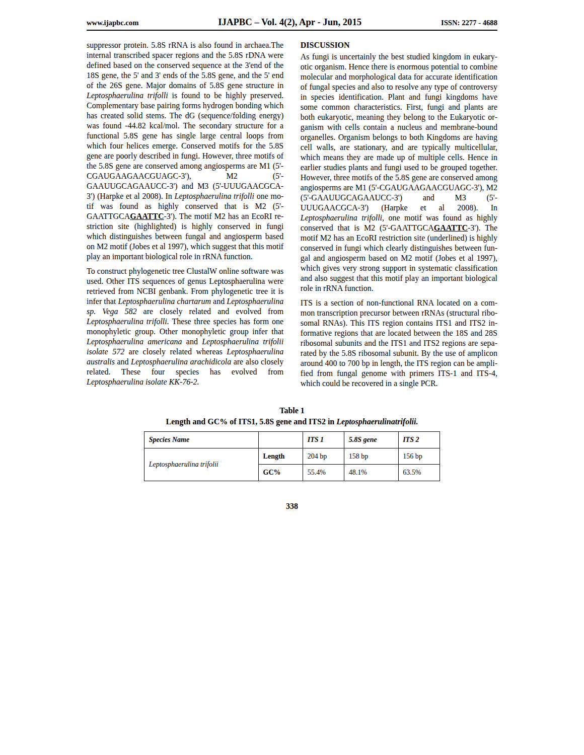www.ijapbc.com IJAPBC – Vol. 4(2), Apr - Jun, 2015 ISSN: 2277 - 4688
suppressor protein. 5.8S rRNA is also found in archaea.The internal transcribed spacer regions and the 5.8S rDNA were defined based on the conserved sequence at the 3'end of the 18S gene, the 5' and 3' ends of the 5.8S gene, and the 5' end of the 26S gene. Major domains of 5.8S gene structure in Leptosphaerulina trifolli is found to be highly preserved. Complementary base pairing forms hydrogen bonding which has created solid stems. The dG (sequence/folding energy) was found -44.82 kcal/mol. The secondary structure for a functional 5.8S gene has single large central loops from which four helices emerge. Conserved motifs for the 5.8S gene are poorly described in fungi. However, three motifs of the 5.8S gene are conserved among angiosperms are M1 (5'-CGAUGAAGAACGUAGC-3'), M2 (5'-GAAUUGCAGAAUCC-3') and M3 (5'-UUUGAACGCA-3') (Harpke et al 2008). In Leptosphaerulina trifolli one motif was found as highly conserved that is M2 (5'-GAATTGCAGAATTC-3'). The motif M2 has an EcoRI restriction site (highlighted) is highly conserved in fungi which distinguishes between fungal and angiosperm based on M2 motif (Jobes et al 1997), which suggest that this motif play an important biological role in rRNA function.
To construct phylogenetic tree ClustalW online software was used. Other ITS sequences of genus Leptosphaerulina were retrieved from NCBI genbank. From phylogenetic tree it is infer that Leptosphaerulina chartarum and Leptosphaerulina sp. Vega 582 are closely related and evolved from Leptosphaerulina trifolli. These three species has form one monophyletic group. Other monophyletic group infer that Leptosphaerulina americana and Leptosphaerulina trifolii isolate 572 are closely related whereas Leptosphaerulina australis and Leptosphaerulina arachidicola are also closely related. These four species has evolved from Leptosphaerulina isolate KK-76-2.
Discussion
As fungi is uncertainly the best studied kingdom in eukaryotic organism. Hence there is enormous potential to combine molecular and morphological data for accurate identification of fungal species and also to resolve any type of controversy in species identification. Plant and fungi kingdoms have some common characteristics. First, fungi and plants are both eukaryotic, meaning they belong to the Eukaryotic organism with cells contain a nucleus and membrane-bound organelles. Organism belongs to both Kingdoms are having cell walls, are stationary, and are typically multicellular, which means they are made up of multiple cells. Hence in earlier studies plants and fungi used to be grouped together. However, three motifs of the 5.8S gene are conserved among angiosperms are M1 (5'-CGAUGAAGAACGUAGC-3'), M2 (5'-GAAUUGCAGAAUCC-3') and M3 (5'-UUUGAACGCA-3') (Harpke et al 2008). In Leptosphaerulina trifolli, one motif was found as highly conserved that is M2 (5'-GAATTGCAGAATTC-3'). The motif M2 has an EcoRI restriction site (underlined) is highly conserved in fungi which clearly distinguishes between fungal and angiosperm based on M2 motif (Jobes et al 1997), which gives very strong support in systematic classification and also suggest that this motif play an important biological role in rRNA function.
ITS is a section of non-functional RNA located on a common transcription precursor between rRNAs (structural ribosomal RNAs). This ITS region contains ITS1 and ITS2 informative regions that are located between the 18S and 28S ribosomal subunits and the ITS1 and ITS2 regions are separated by the 5.8S ribosomal subunit. By the use of amplicon around 400 to 700 bp in length, the ITS region can be amplified from fungal genome with primers ITS-1 and ITS-4, which could be recovered in a single PCR.
Table 1
Length and GC% of ITS1, 5.8S gene and ITS2 in Leptosphaerulinatrifolii.
| Species Name | | ITS 1 | 5.8S gene | ITS 2 |
| --- | --- | --- | --- | --- |
| Leptosphaerulina trifolii | Length | 204 bp | 158 bp | 156 bp |
| GC% | 55.4% | 48.1% | 63.5% |
338